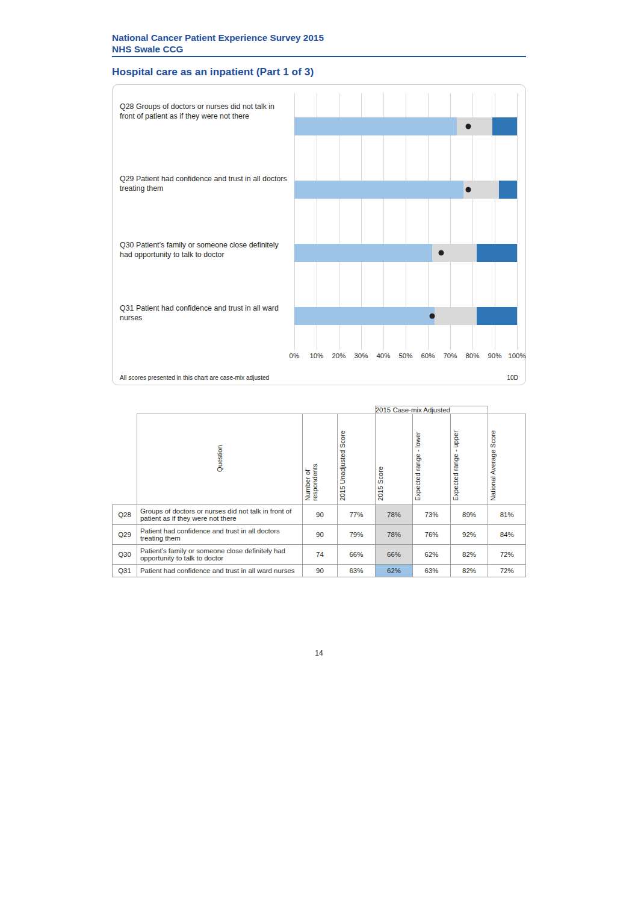National Cancer Patient Experience Survey 2015
NHS Swale CCG
Hospital care as an inpatient (Part 1 of 3)
Q28 Groups of doctors or nurses did not talk in front of patient as if they were not there
Q29 Patient had confidence and trust in all doctors treating them
Q30 Patient’s family or someone close definitely had opportunity to talk to doctor
Q31 Patient had confidence and trust in all ward nurses
0% 10% 20% 30% 40% 50% 60% 70% 80% 90% 100%
All scores presented in this chart are case-mix adjusted
10D
| | 2015 Case-mix Adjusted | |
| --- | --- | --- |
| | Question | Number of respondents | 2015 Unadjusted Score | 2015 Score | Expected range - lower | Expected range - upper | National Average Score |
| Q28 | Groups of doctors or nurses did not talk in front of patient as if they were not there | 90 | 77% | 78% | 73% | 89% | 81% |
| Q29 | Patient had confidence and trust in all doctors treating them | 90 | 79% | 78% | 76% | 92% | 84% |
| Q30 | Patient’s family or someone close definitely had opportunity to talk to doctor | 74 | 66% | 66% | 62% | 82% | 72% |
| Q31 | Patient had confidence and trust in all ward nurses | 90 | 63% | 62% | 63% | 82% | 72% |
14